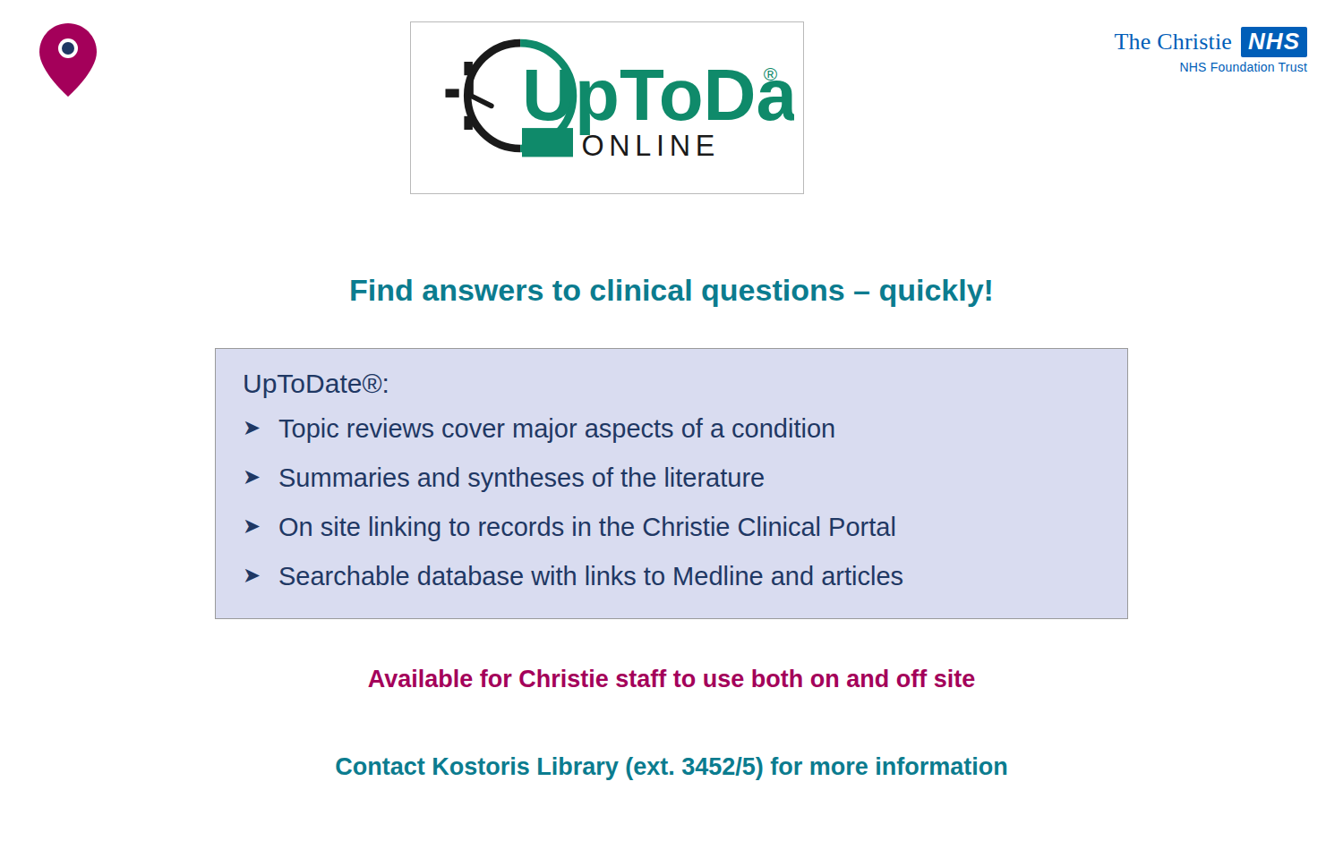UpToDate ® ONLINE
The Christie NHS
NHS Foundation Trust
Find answers to clinical questions – quickly!
UpToDate®:
Topic reviews cover major aspects of a condition
Summaries and syntheses of the literature
On site linking to records in the Christie Clinical Portal
Searchable database with links to Medline and articles
Available for Christie staff to use both on and off site
Contact Kostoris Library (ext. 3452/5) for more information